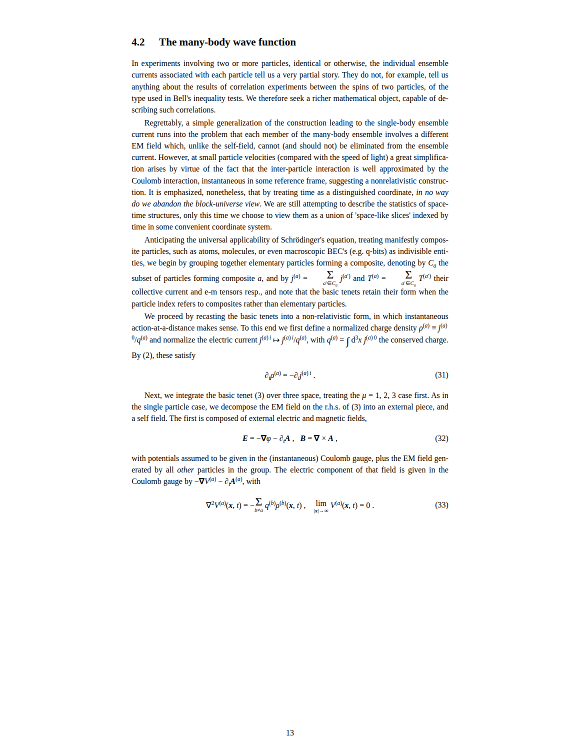4.2 The many-body wave function
In experiments involving two or more particles, identical or otherwise, the individual ensemble currents associated with each particle tell us a very partial story. They do not, for example, tell us anything about the results of correlation experiments between the spins of two particles, of the type used in Bell's inequality tests. We therefore seek a richer mathematical object, capable of describing such correlations.
Regrettably, a simple generalization of the construction leading to the single-body ensemble current runs into the problem that each member of the many-body ensemble involves a different EM field which, unlike the self-field, cannot (and should not) be eliminated from the ensemble current. However, at small particle velocities (compared with the speed of light) a great simplification arises by virtue of the fact that the inter-particle interaction is well approximated by the Coulomb interaction, instantaneous in some reference frame, suggesting a nonrelativistic construction. It is emphasized, nonetheless, that by treating time as a distinguished coordinate, in no way do we abandon the block-universe view. We are still attempting to describe the statistics of space-time structures, only this time we choose to view them as a union of 'space-like slices' indexed by time in some convenient coordinate system.
Anticipating the universal applicability of Schrödinger's equation, treating manifestly composite particles, such as atoms, molecules, or even macroscopic BEC's (e.g. q-bits) as indivisible entities, we begin by grouping together elementary particles forming a composite, denoting by Ca the subset of particles forming composite a, and by j(a) = Σa′∈Ca j(a′) and T(a) = Σa′∈Ca T(a′) their collective current and e-m tensors resp., and note that the basic tenets retain their form when the particle index refers to composites rather than elementary particles.
We proceed by recasting the basic tenets into a non-relativistic form, in which instantaneous action-at-a-distance makes sense. To this end we first define a normalized charge density ρ(a) ≡ j(a) 0/q(a) and normalize the electric current j(a) i ↦ j(a) i/q(a), with q(a) = ∫ d3x j(a) 0 the conserved charge. By (2), these satisfy
∂tρ(a) = −∂ij(a) i . (31)
Next, we integrate the basic tenet (3) over three space, treating the μ = 1, 2, 3 case first. As in the single particle case, we decompose the EM field on the r.h.s. of (3) into an external piece, and a self field. The first is composed of external electric and magnetic fields,
E = −∇φ − ∂tA , B = ∇ × A , (32)
with potentials assumed to be given in the (instantaneous) Coulomb gauge, plus the EM field generated by all other particles in the group. The electric component of that field is given in the Coulomb gauge by −∇V(a) − ∂tA(a), with
∇2V(a)(x, t) = −Σb≠a q(b)ρ(b)(x, t) , lim|x|→∞ V(a)(x, t) = 0 . (33)
13